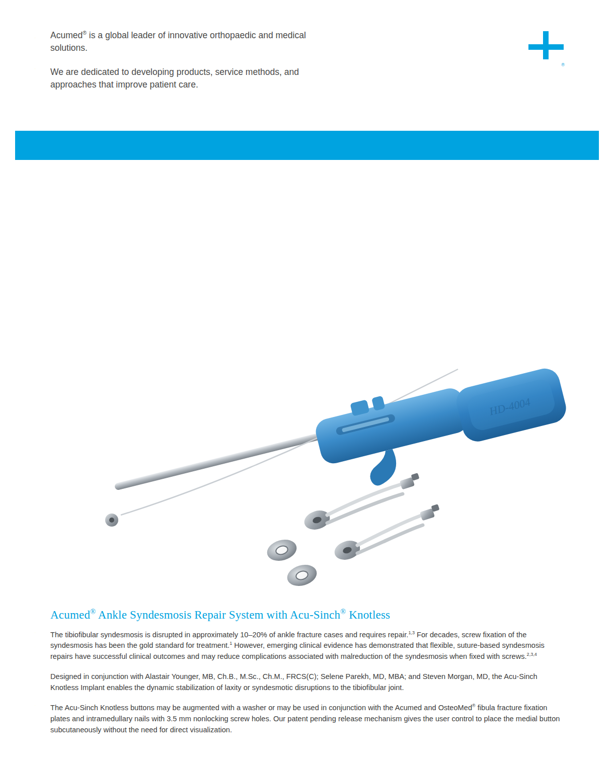Acumed® is a global leader of innovative orthopaedic and medical solutions.
We are dedicated to developing products, service methods, and approaches that improve patient care.
®
HD-4004
Acumed® Ankle Syndesmosis Repair System with Acu-Sinch® Knotless
The tibiofibular syndesmosis is disrupted in approximately 10–20% of ankle fracture cases and requires repair.1,3 For decades, screw fixation of the syndesmosis has been the gold standard for treatment.1 However, emerging clinical evidence has demonstrated that flexible, suture-based syndesmosis repairs have successful clinical outcomes and may reduce complications associated with malreduction of the syndesmosis when fixed with screws.2,3,4
Designed in conjunction with Alastair Younger, MB, Ch.B., M.Sc., Ch.M., FRCS(C); Selene Parekh, MD, MBA; and Steven Morgan, MD, the Acu-Sinch Knotless Implant enables the dynamic stabilization of laxity or syndesmotic disruptions to the tibiofibular joint.
The Acu-Sinch Knotless buttons may be augmented with a washer or may be used in conjunction with the Acumed and OsteoMed® fibula fracture fixation plates and intramedullary nails with 3.5 mm nonlocking screw holes. Our patent pending release mechanism gives the user control to place the medial button subcutaneously without the need for direct visualization.